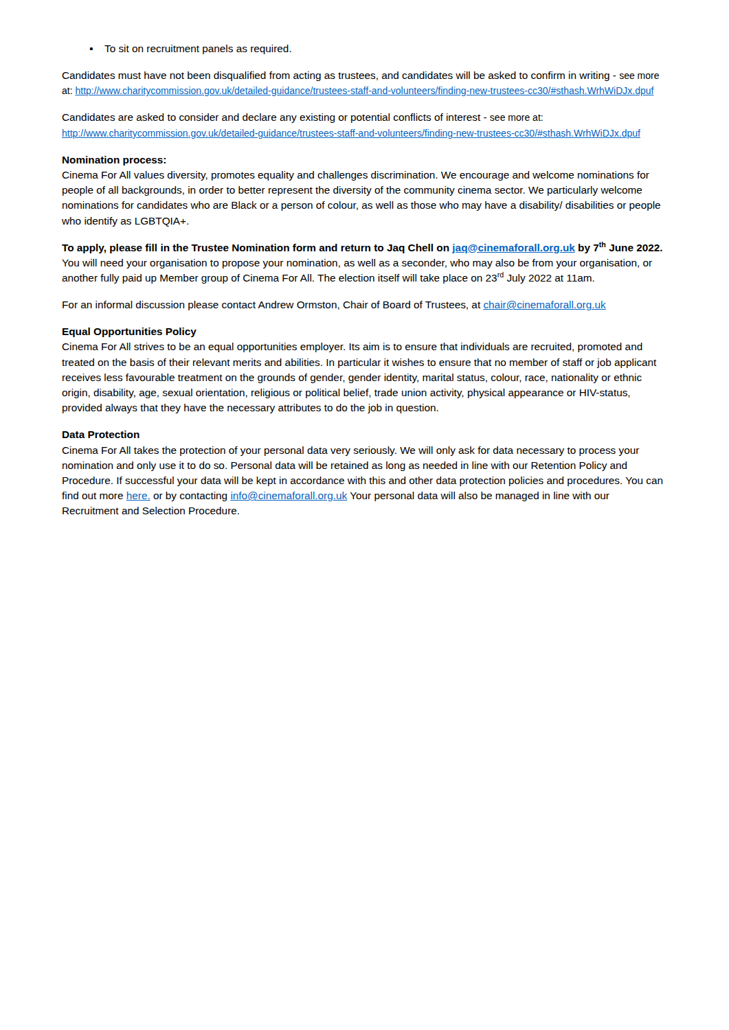To sit on recruitment panels as required.
Candidates must have not been disqualified from acting as trustees, and candidates will be asked to confirm in writing - see more at: http://www.charitycommission.gov.uk/detailed-guidance/trustees-staff-and-volunteers/finding-new-trustees-cc30/#sthash.WrhWiDJx.dpuf
Candidates are asked to consider and declare any existing or potential conflicts of interest - see more at: http://www.charitycommission.gov.uk/detailed-guidance/trustees-staff-and-volunteers/finding-new-trustees-cc30/#sthash.WrhWiDJx.dpuf
Nomination process:
Cinema For All values diversity, promotes equality and challenges discrimination. We encourage and welcome nominations for people of all backgrounds, in order to better represent the diversity of the community cinema sector. We particularly welcome nominations for candidates who are Black or a person of colour, as well as those who may have a disability/ disabilities or people who identify as LGBTQIA+.
To apply, please fill in the Trustee Nomination form and return to Jaq Chell on jaq@cinemaforall.org.uk by 7th June 2022. You will need your organisation to propose your nomination, as well as a seconder, who may also be from your organisation, or another fully paid up Member group of Cinema For All. The election itself will take place on 23rd July 2022 at 11am.
For an informal discussion please contact Andrew Ormston, Chair of Board of Trustees, at chair@cinemaforall.org.uk
Equal Opportunities Policy
Cinema For All strives to be an equal opportunities employer. Its aim is to ensure that individuals are recruited, promoted and treated on the basis of their relevant merits and abilities. In particular it wishes to ensure that no member of staff or job applicant receives less favourable treatment on the grounds of gender, gender identity, marital status, colour, race, nationality or ethnic origin, disability, age, sexual orientation, religious or political belief, trade union activity, physical appearance or HIV-status, provided always that they have the necessary attributes to do the job in question.
Data Protection
Cinema For All takes the protection of your personal data very seriously. We will only ask for data necessary to process your nomination and only use it to do so. Personal data will be retained as long as needed in line with our Retention Policy and Procedure. If successful your data will be kept in accordance with this and other data protection policies and procedures. You can find out more here. or by contacting info@cinemaforall.org.uk Your personal data will also be managed in line with our Recruitment and Selection Procedure.